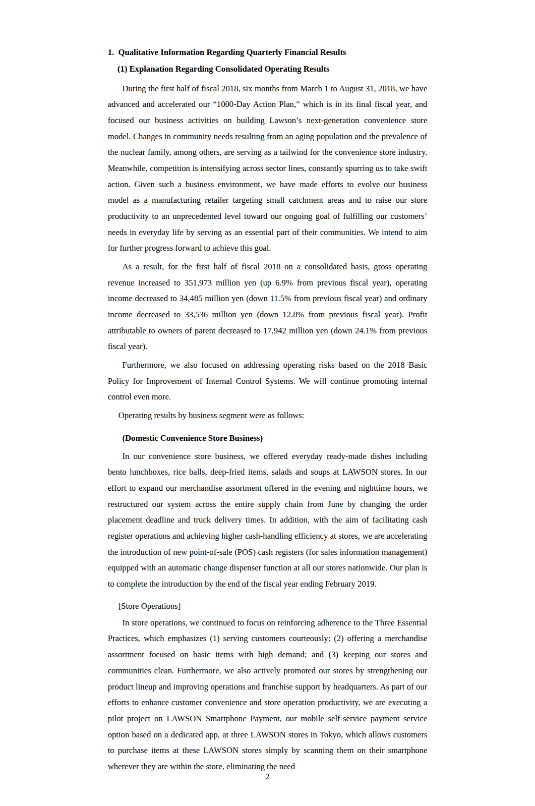1. Qualitative Information Regarding Quarterly Financial Results
(1) Explanation Regarding Consolidated Operating Results
During the first half of fiscal 2018, six months from March 1 to August 31, 2018, we have advanced and accelerated our “1000-Day Action Plan,” which is in its final fiscal year, and focused our business activities on building Lawson’s next-generation convenience store model. Changes in community needs resulting from an aging population and the prevalence of the nuclear family, among others, are serving as a tailwind for the convenience store industry. Meanwhile, competition is intensifying across sector lines, constantly spurring us to take swift action. Given such a business environment, we have made efforts to evolve our business model as a manufacturing retailer targeting small catchment areas and to raise our store productivity to an unprecedented level toward our ongoing goal of fulfilling our customers’ needs in everyday life by serving as an essential part of their communities. We intend to aim for further progress forward to achieve this goal.
As a result, for the first half of fiscal 2018 on a consolidated basis, gross operating revenue increased to 351,973 million yen (up 6.9% from previous fiscal year), operating income decreased to 34,485 million yen (down 11.5% from previous fiscal year) and ordinary income decreased to 33,536 million yen (down 12.8% from previous fiscal year). Profit attributable to owners of parent decreased to 17,942 million yen (down 24.1% from previous fiscal year).
Furthermore, we also focused on addressing operating risks based on the 2018 Basic Policy for Improvement of Internal Control Systems. We will continue promoting internal control even more.
Operating results by business segment were as follows:
(Domestic Convenience Store Business)
In our convenience store business, we offered everyday ready-made dishes including bento lunchboxes, rice balls, deep-fried items, salads and soups at LAWSON stores. In our effort to expand our merchandise assortment offered in the evening and nighttime hours, we restructured our system across the entire supply chain from June by changing the order placement deadline and truck delivery times. In addition, with the aim of facilitating cash register operations and achieving higher cash-handling efficiency at stores, we are accelerating the introduction of new point-of-sale (POS) cash registers (for sales information management) equipped with an automatic change dispenser function at all our stores nationwide. Our plan is to complete the introduction by the end of the fiscal year ending February 2019.
[Store Operations]
In store operations, we continued to focus on reinforcing adherence to the Three Essential Practices, which emphasizes (1) serving customers courteously; (2) offering a merchandise assortment focused on basic items with high demand; and (3) keeping our stores and communities clean. Furthermore, we also actively promoted our stores by strengthening our product lineup and improving operations and franchise support by headquarters. As part of our efforts to enhance customer convenience and store operation productivity, we are executing a pilot project on LAWSON Smartphone Payment, our mobile self-service payment service option based on a dedicated app, at three LAWSON stores in Tokyo, which allows customers to purchase items at these LAWSON stores simply by scanning them on their smartphone wherever they are within the store, eliminating the need
2